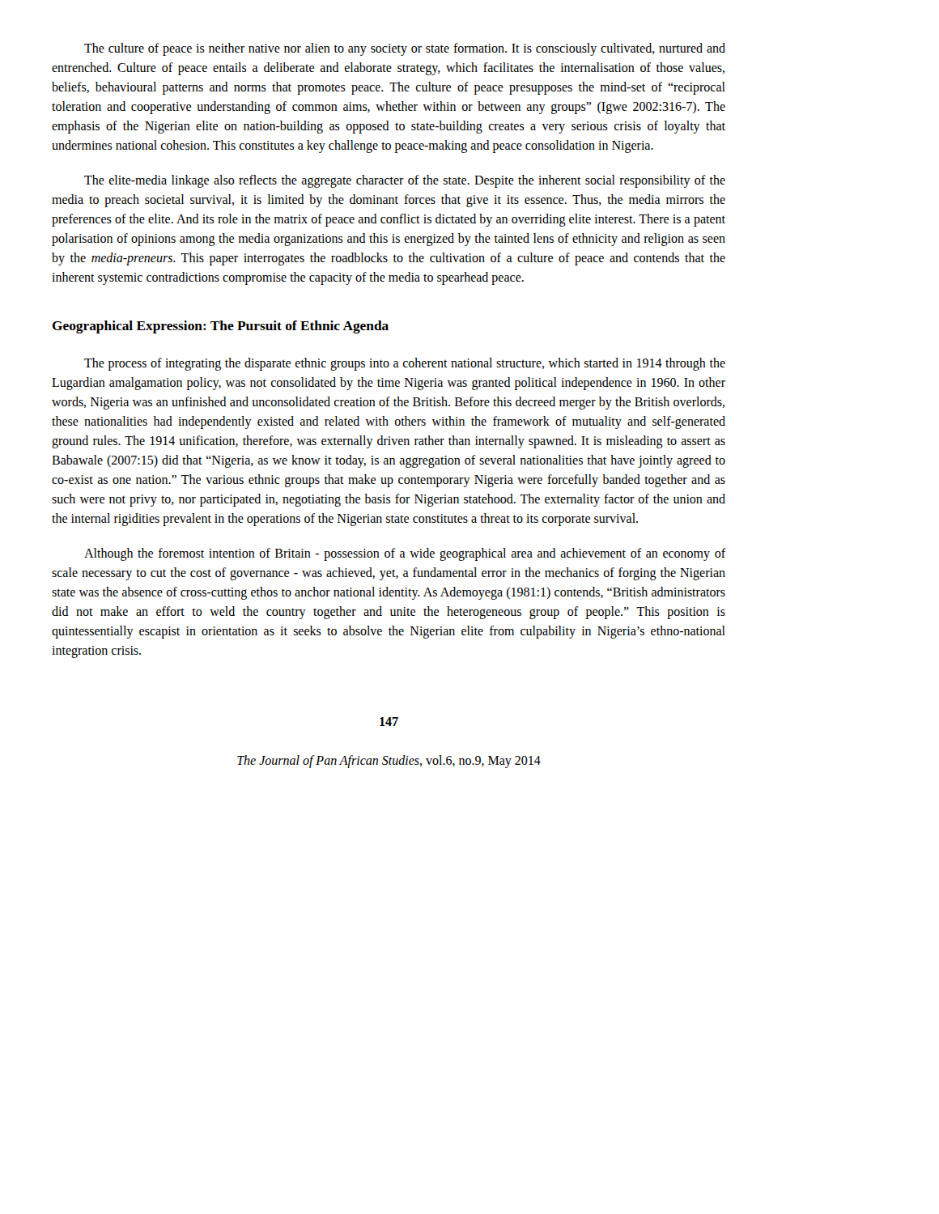The culture of peace is neither native nor alien to any society or state formation. It is consciously cultivated, nurtured and entrenched. Culture of peace entails a deliberate and elaborate strategy, which facilitates the internalisation of those values, beliefs, behavioural patterns and norms that promotes peace. The culture of peace presupposes the mind-set of “reciprocal toleration and cooperative understanding of common aims, whether within or between any groups” (Igwe 2002:316-7). The emphasis of the Nigerian elite on nation-building as opposed to state-building creates a very serious crisis of loyalty that undermines national cohesion. This constitutes a key challenge to peace-making and peace consolidation in Nigeria.
The elite-media linkage also reflects the aggregate character of the state. Despite the inherent social responsibility of the media to preach societal survival, it is limited by the dominant forces that give it its essence. Thus, the media mirrors the preferences of the elite. And its role in the matrix of peace and conflict is dictated by an overriding elite interest. There is a patent polarisation of opinions among the media organizations and this is energized by the tainted lens of ethnicity and religion as seen by the media-preneurs. This paper interrogates the roadblocks to the cultivation of a culture of peace and contends that the inherent systemic contradictions compromise the capacity of the media to spearhead peace.
Geographical Expression: The Pursuit of Ethnic Agenda
The process of integrating the disparate ethnic groups into a coherent national structure, which started in 1914 through the Lugardian amalgamation policy, was not consolidated by the time Nigeria was granted political independence in 1960. In other words, Nigeria was an unfinished and unconsolidated creation of the British. Before this decreed merger by the British overlords, these nationalities had independently existed and related with others within the framework of mutuality and self-generated ground rules. The 1914 unification, therefore, was externally driven rather than internally spawned. It is misleading to assert as Babawale (2007:15) did that “Nigeria, as we know it today, is an aggregation of several nationalities that have jointly agreed to co-exist as one nation.” The various ethnic groups that make up contemporary Nigeria were forcefully banded together and as such were not privy to, nor participated in, negotiating the basis for Nigerian statehood. The externality factor of the union and the internal rigidities prevalent in the operations of the Nigerian state constitutes a threat to its corporate survival.
Although the foremost intention of Britain - possession of a wide geographical area and achievement of an economy of scale necessary to cut the cost of governance - was achieved, yet, a fundamental error in the mechanics of forging the Nigerian state was the absence of cross-cutting ethos to anchor national identity. As Ademoyega (1981:1) contends, “British administrators did not make an effort to weld the country together and unite the heterogeneous group of people.” This position is quintessentially escapist in orientation as it seeks to absolve the Nigerian elite from culpability in Nigeria’s ethno-national integration crisis.
147
The Journal of Pan African Studies, vol.6, no.9, May 2014